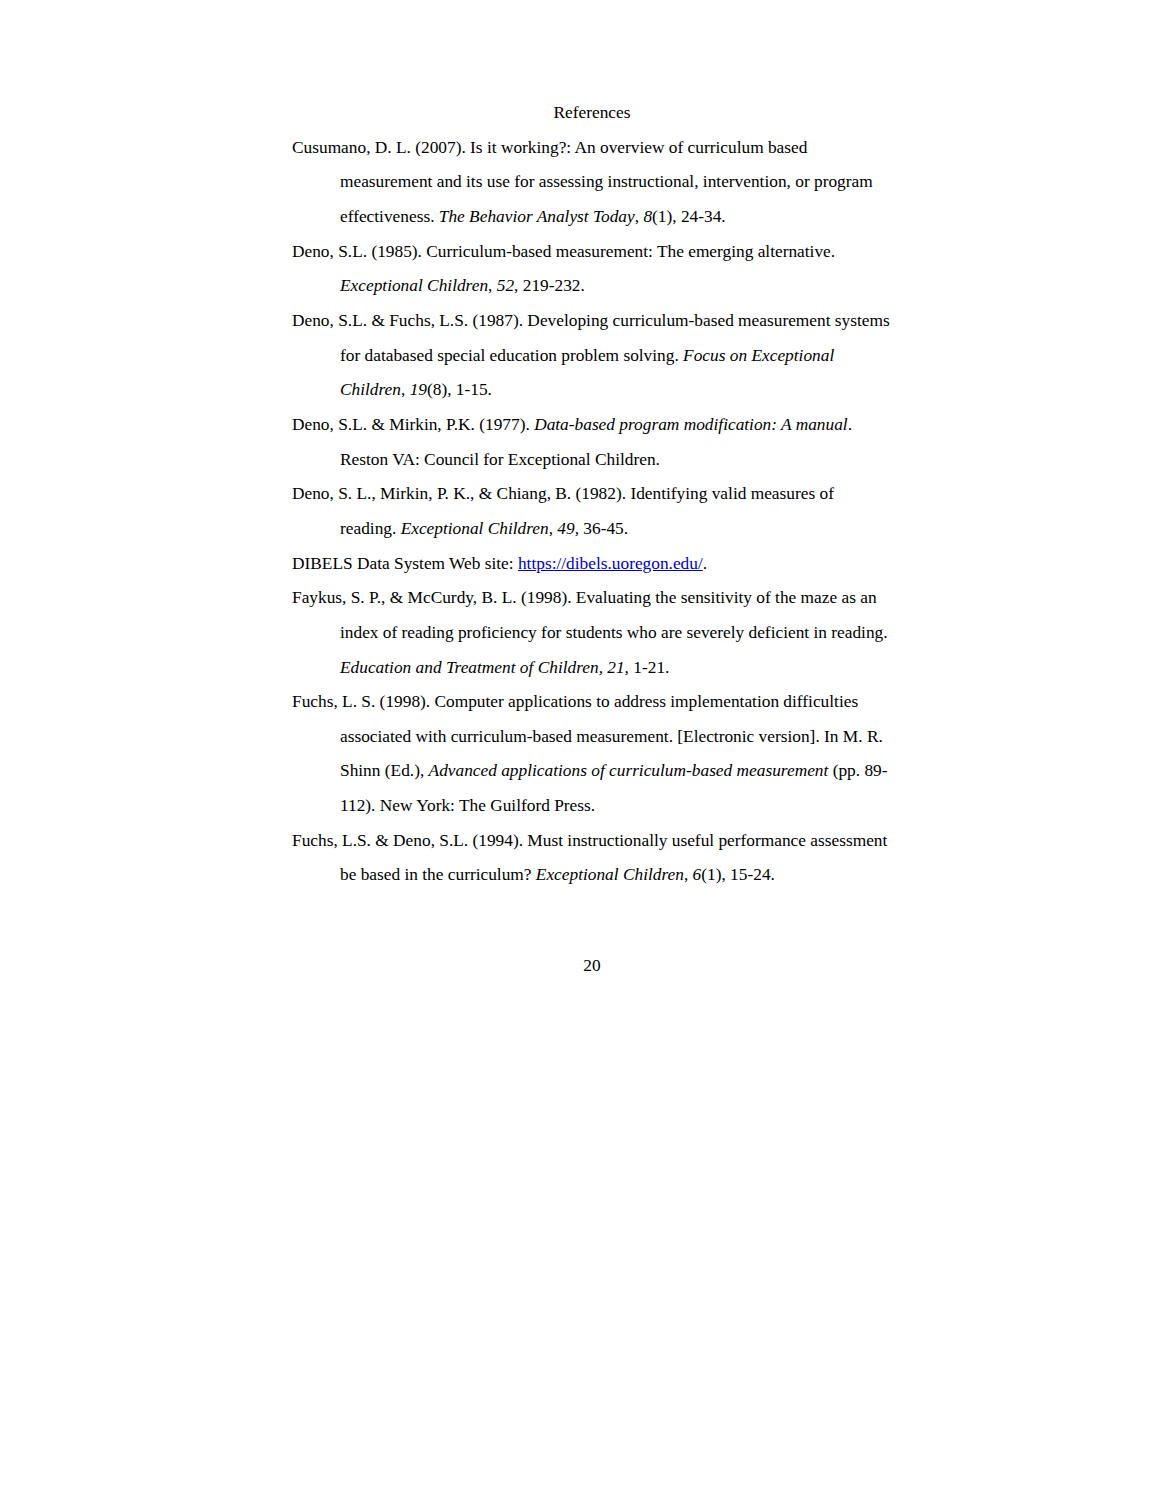References
Cusumano, D. L. (2007). Is it working?: An overview of curriculum based measurement and its use for assessing instructional, intervention, or program effectiveness. The Behavior Analyst Today, 8(1), 24-34.
Deno, S.L. (1985). Curriculum-based measurement: The emerging alternative. Exceptional Children, 52, 219-232.
Deno, S.L. & Fuchs, L.S. (1987). Developing curriculum-based measurement systems for databased special education problem solving. Focus on Exceptional Children, 19(8), 1-15.
Deno, S.L. & Mirkin, P.K. (1977). Data-based program modification: A manual. Reston VA: Council for Exceptional Children.
Deno, S. L., Mirkin, P. K., & Chiang, B. (1982). Identifying valid measures of reading. Exceptional Children, 49, 36-45.
DIBELS Data System Web site: https://dibels.uoregon.edu/.
Faykus, S. P., & McCurdy, B. L. (1998). Evaluating the sensitivity of the maze as an index of reading proficiency for students who are severely deficient in reading. Education and Treatment of Children, 21, 1-21.
Fuchs, L. S. (1998). Computer applications to address implementation difficulties associated with curriculum-based measurement. [Electronic version]. In M. R. Shinn (Ed.), Advanced applications of curriculum-based measurement (pp. 89-112). New York: The Guilford Press.
Fuchs, L.S. & Deno, S.L. (1994). Must instructionally useful performance assessment be based in the curriculum? Exceptional Children, 6(1), 15-24.
20